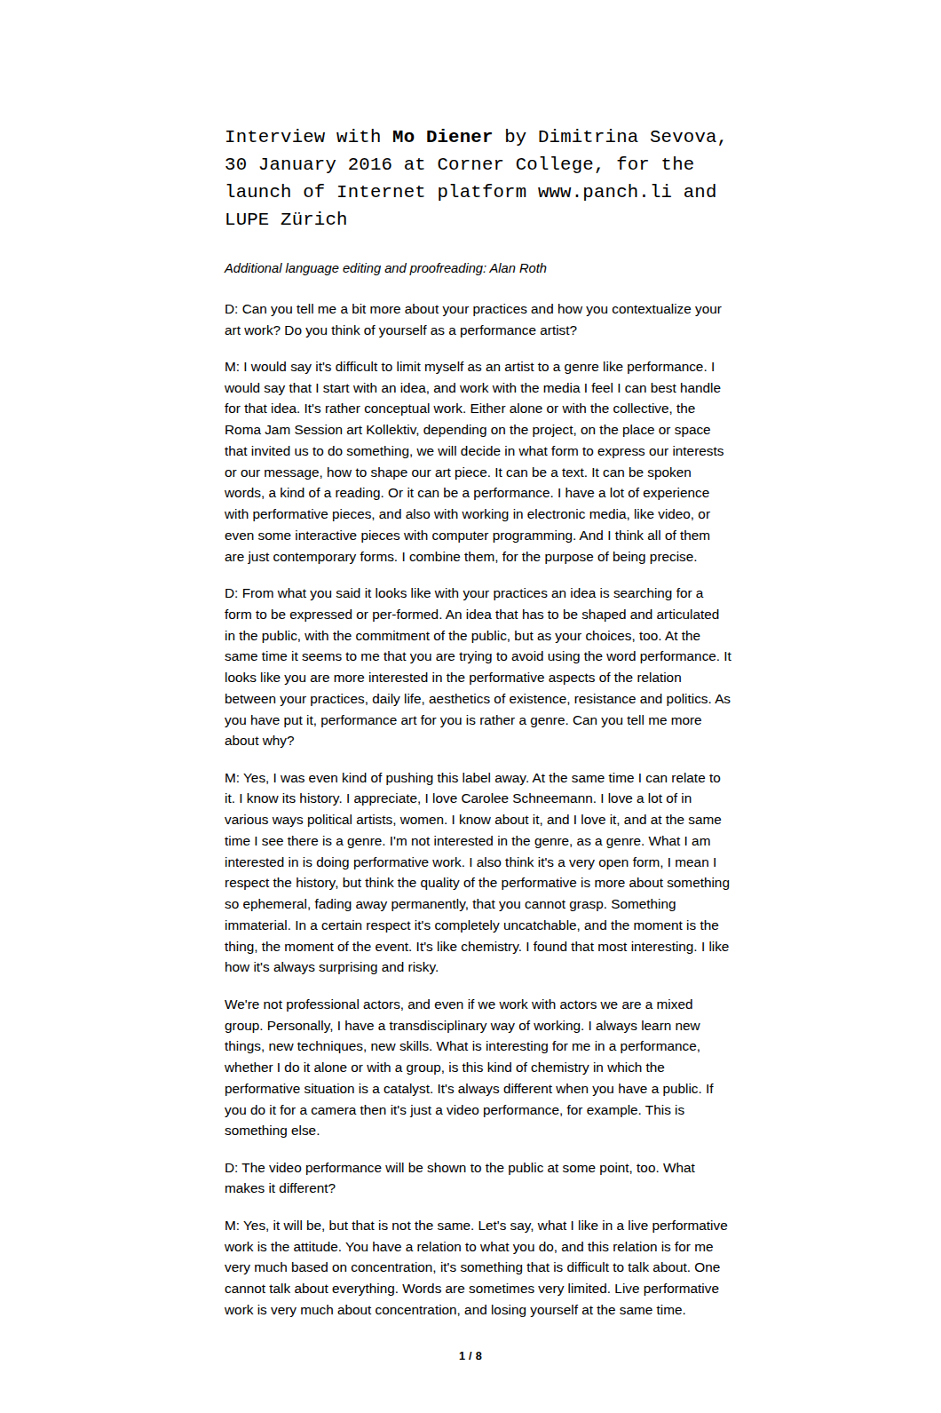Interview with Mo Diener by Dimitrina Sevova, 30 January 2016 at Corner College, for the launch of Internet platform www.panch.li and LUPE Zürich
Additional language editing and proofreading: Alan Roth
D: Can you tell me a bit more about your practices and how you contextualize your art work? Do you think of yourself as a performance artist?
M: I would say it's difficult to limit myself as an artist to a genre like performance. I would say that I start with an idea, and work with the media I feel I can best handle for that idea. It's rather conceptual work. Either alone or with the collective, the Roma Jam Session art Kollektiv, depending on the project, on the place or space that invited us to do something, we will decide in what form to express our interests or our message, how to shape our art piece. It can be a text. It can be spoken words, a kind of a reading. Or it can be a performance. I have a lot of experience with performative pieces, and also with working in electronic media, like video, or even some interactive pieces with computer programming. And I think all of them are just contemporary forms. I combine them, for the purpose of being precise.
D: From what you said it looks like with your practices an idea is searching for a form to be expressed or per-formed. An idea that has to be shaped and articulated in the public, with the commitment of the public, but as your choices, too. At the same time it seems to me that you are trying to avoid using the word performance. It looks like you are more interested in the performative aspects of the relation between your practices, daily life, aesthetics of existence, resistance and politics. As you have put it, performance art for you is rather a genre. Can you tell me more about why?
M: Yes, I was even kind of pushing this label away. At the same time I can relate to it. I know its history. I appreciate, I love Carolee Schneemann. I love a lot of in various ways political artists, women. I know about it, and I love it, and at the same time I see there is a genre. I'm not interested in the genre, as a genre. What I am interested in is doing performative work. I also think it's a very open form, I mean I respect the history, but think the quality of the performative is more about something so ephemeral, fading away permanently, that you cannot grasp. Something immaterial. In a certain respect it's completely uncatchable, and the moment is the thing, the moment of the event. It's like chemistry. I found that most interesting. I like how it's always surprising and risky.
We're not professional actors, and even if we work with actors we are a mixed group. Personally, I have a transdisciplinary way of working. I always learn new things, new techniques, new skills. What is interesting for me in a performance, whether I do it alone or with a group, is this kind of chemistry in which the performative situation is a catalyst. It's always different when you have a public. If you do it for a camera then it's just a video performance, for example. This is something else.
D: The video performance will be shown to the public at some point, too. What makes it different?
M: Yes, it will be, but that is not the same. Let's say, what I like in a live performative work is the attitude. You have a relation to what you do, and this relation is for me very much based on concentration, it's something that is difficult to talk about. One cannot talk about everything. Words are sometimes very limited. Live performative work is very much about concentration, and losing yourself at the same time.
1 / 8